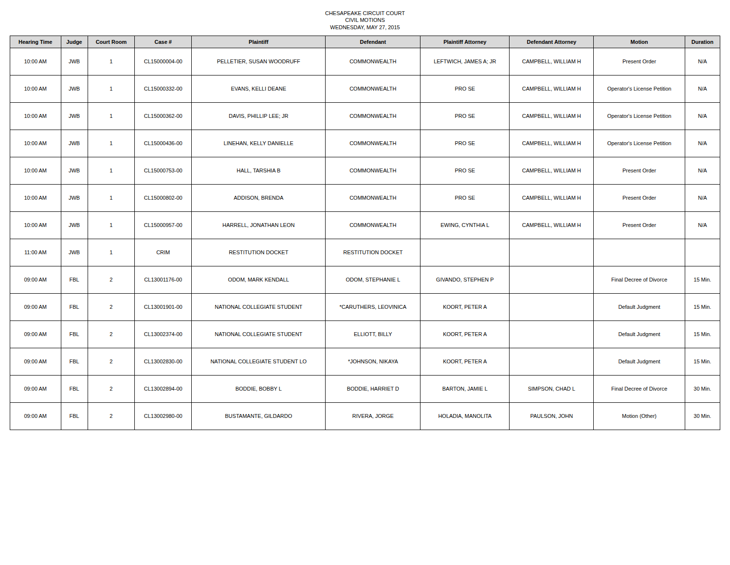CHESAPEAKE CIRCUIT COURT
CIVIL MOTIONS
WEDNESDAY, MAY 27, 2015
| Hearing Time | Judge | Court Room | Case # | Plaintiff | Defendant | Plaintiff Attorney | Defendant Attorney | Motion | Duration |
| --- | --- | --- | --- | --- | --- | --- | --- | --- | --- |
| 10:00 AM | JWB | 1 | CL15000004-00 | PELLETIER, SUSAN WOODRUFF | COMMONWEALTH | LEFTWICH, JAMES A; JR | CAMPBELL, WILLIAM H | Present Order | N/A |
| 10:00 AM | JWB | 1 | CL15000332-00 | EVANS, KELLI DEANE | COMMONWEALTH | PRO SE | CAMPBELL, WILLIAM H | Operator's License Petition | N/A |
| 10:00 AM | JWB | 1 | CL15000362-00 | DAVIS, PHILLIP LEE; JR | COMMONWEALTH | PRO SE | CAMPBELL, WILLIAM H | Operator's License Petition | N/A |
| 10:00 AM | JWB | 1 | CL15000436-00 | LINEHAN, KELLY DANIELLE | COMMONWEALTH | PRO SE | CAMPBELL, WILLIAM H | Operator's License Petition | N/A |
| 10:00 AM | JWB | 1 | CL15000753-00 | HALL, TARSHIA B | COMMONWEALTH | PRO SE | CAMPBELL, WILLIAM H | Present Order | N/A |
| 10:00 AM | JWB | 1 | CL15000802-00 | ADDISON, BRENDA | COMMONWEALTH | PRO SE | CAMPBELL, WILLIAM H | Present Order | N/A |
| 10:00 AM | JWB | 1 | CL15000957-00 | HARRELL, JONATHAN LEON | COMMONWEALTH | EWING, CYNTHIA L | CAMPBELL, WILLIAM H | Present Order | N/A |
| 11:00 AM | JWB | 1 | CRIM | RESTITUTION DOCKET | RESTITUTION DOCKET | | | | |
| 09:00 AM | FBL | 2 | CL13001176-00 | ODOM, MARK KENDALL | ODOM, STEPHANIE L | GIVANDO, STEPHEN P | | Final Decree of Divorce | 15 Min. |
| 09:00 AM | FBL | 2 | CL13001901-00 | NATIONAL COLLEGIATE STUDENT | *CARUTHERS, LEOVINICA | KOORT, PETER A | | Default Judgment | 15 Min. |
| 09:00 AM | FBL | 2 | CL13002374-00 | NATIONAL COLLEGIATE STUDENT | ELLIOTT, BILLY | KOORT, PETER A | | Default Judgment | 15 Min. |
| 09:00 AM | FBL | 2 | CL13002830-00 | NATIONAL COLLEGIATE STUDENT LO | *JOHNSON, NIKAYA | KOORT, PETER A | | Default Judgment | 15 Min. |
| 09:00 AM | FBL | 2 | CL13002894-00 | BODDIE, BOBBY L | BODDIE, HARRIET D | BARTON, JAMIE L | SIMPSON, CHAD L | Final Decree of Divorce | 30 Min. |
| 09:00 AM | FBL | 2 | CL13002980-00 | BUSTAMANTE, GILDARDO | RIVERA, JORGE | HOLADIA, MANOLITA | PAULSON, JOHN | Motion (Other) | 30 Min. |